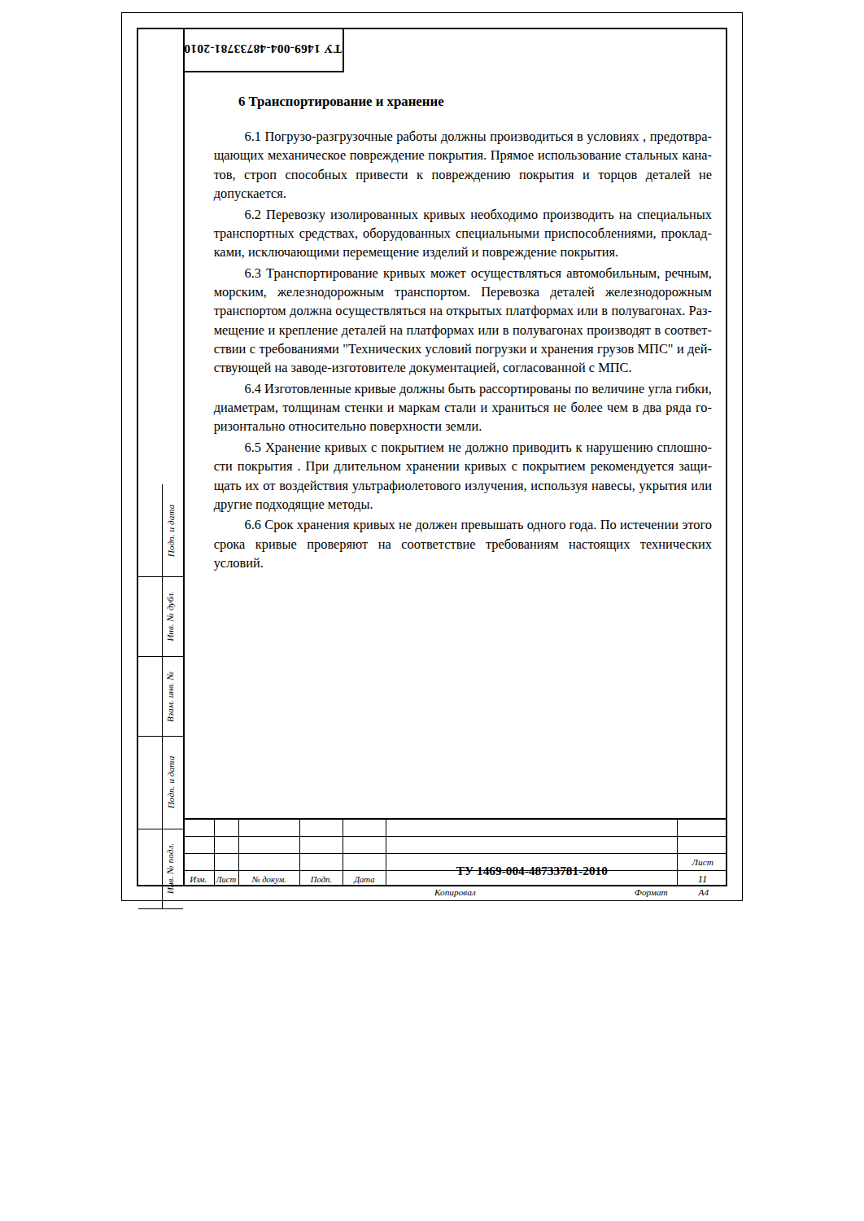ТУ 1469-004-48733781-2010
Подп. и дата
Инв. № дубл.
Взам. инв. №
Подп. и дата
Инв. № подл.
6 Транспортирование и хранение
6.1 Погрузо-разгрузочные работы должны производиться в условиях , предотвращающих механическое повреждение покрытия. Прямое использование стальных канатов, строп способных привести к повреждению покрытия и торцов деталей не допускается.
6.2 Перевозку изолированных кривых необходимо производить на специальных транспортных средствах, оборудованных специальными приспособлениями, прокладками, исключающими перемещение изделий и повреждение покрытия.
6.3 Транспортирование кривых может осуществляться автомобильным, речным, морским, железнодорожным транспортом. Перевозка деталей железнодорожным транспортом должна осуществляться на открытых платформах или в полувагонах. Размещение и крепление деталей на платформах или в полувагонах производят в соответствии с требованиями "Технических условий погрузки и хранения грузов МПС" и действующей на заводе-изготовителе документацией, согласованной с МПС.
6.4 Изготовленные кривые должны быть рассортированы по величине угла гибки, диаметрам, толщинам стенки и маркам стали и храниться не более чем в два ряда горизонтально относительно поверхности земли.
6.5 Хранение кривых с покрытием не должно приводить к нарушению сплошности покрытия . При длительном хранении кривых с покрытием рекомендуется защищать их от воздействия ультрафиолетового излучения, используя навесы, укрытия или другие подходящие методы.
6.6 Срок хранения кривых не должен превышать одного года. По истечении этого срока кривые проверяют на соответствие требованиям настоящих технических условий.
Изм.
Лист
№ докум.
Подп.
Дата
ТУ 1469-004-48733781-2010
Лист
11
Копировал ФорматА4